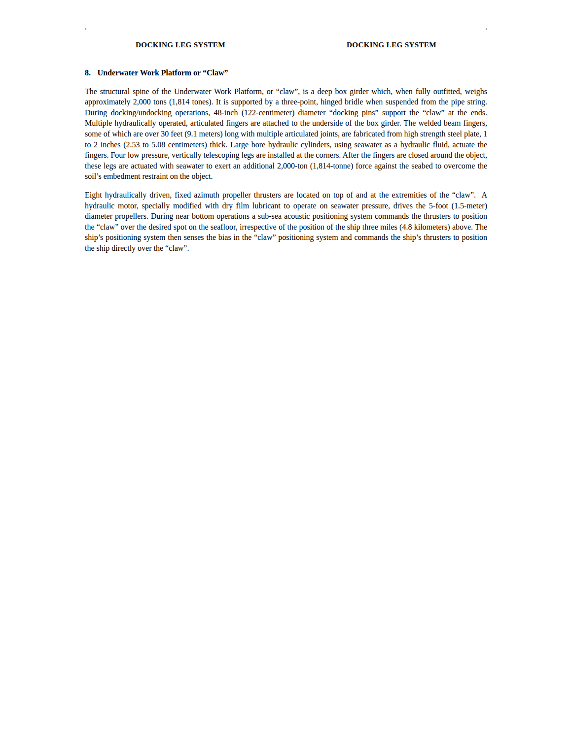DOCKING LEG SYSTEM
DOCKING LEG SYSTEM
8. Underwater Work Platform or “Claw”
The structural spine of the Underwater Work Platform, or “claw”, is a deep box girder which, when fully outfitted, weighs approximately 2,000 tons (1,814 tones). It is supported by a three-point, hinged bridle when suspended from the pipe string. During docking/undocking operations, 48-inch (122-centimeter) diameter “docking pins” support the “claw” at the ends. Multiple hydraulically operated, articulated fingers are attached to the underside of the box girder. The welded beam fingers, some of which are over 30 feet (9.1 meters) long with multiple articulated joints, are fabricated from high strength steel plate, 1 to 2 inches (2.53 to 5.08 centimeters) thick. Large bore hydraulic cylinders, using seawater as a hydraulic fluid, actuate the fingers. Four low pressure, vertically telescoping legs are installed at the corners. After the fingers are closed around the object, these legs are actuated with seawater to exert an additional 2,000-ton (1,814-tonne) force against the seabed to overcome the soil’s embedment restraint on the object.
Eight hydraulically driven, fixed azimuth propeller thrusters are located on top of and at the extremities of the “claw”. A hydraulic motor, specially modified with dry film lubricant to operate on seawater pressure, drives the 5-foot (1.5-meter) diameter propellers. During near bottom operations a sub-sea acoustic positioning system commands the thrusters to position the “claw” over the desired spot on the seafloor, irrespective of the position of the ship three miles (4.8 kilometers) above. The ship’s positioning system then senses the bias in the “claw” positioning system and commands the ship’s thrusters to position the ship directly over the “claw”.